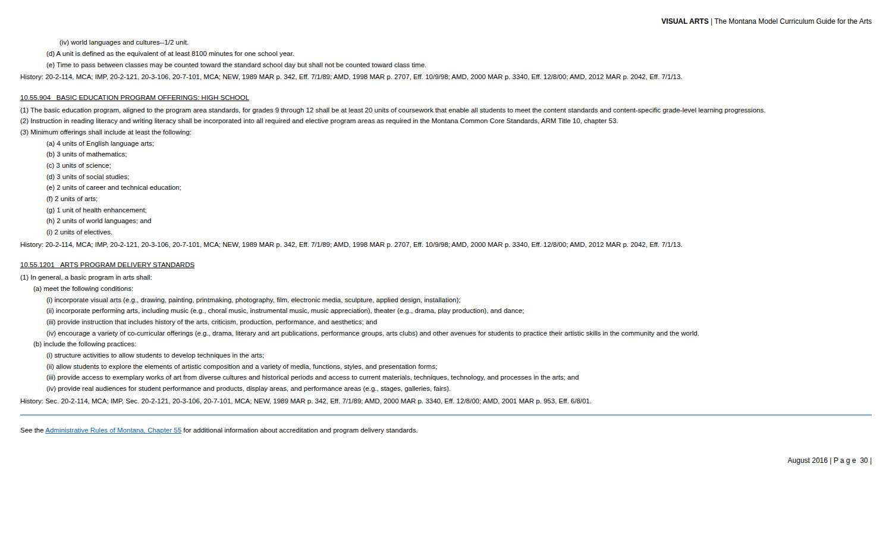VISUAL ARTS | The Montana Model Curriculum Guide for the Arts
(iv) world languages and cultures--1/2 unit.
(d) A unit is defined as the equivalent of at least 8100 minutes for one school year.
(e) Time to pass between classes may be counted toward the standard school day but shall not be counted toward class time.
History: 20-2-114, MCA; IMP, 20-2-121, 20-3-106, 20-7-101, MCA; NEW, 1989 MAR p. 342, Eff. 7/1/89; AMD, 1998 MAR p. 2707, Eff. 10/9/98; AMD, 2000 MAR p. 3340, Eff. 12/8/00; AMD, 2012 MAR p. 2042, Eff. 7/1/13.
10.55.904 BASIC EDUCATION PROGRAM OFFERINGS: HIGH SCHOOL
(1) The basic education program, aligned to the program area standards, for grades 9 through 12 shall be at least 20 units of coursework that enable all students to meet the content standards and content-specific grade-level learning progressions.
(2) Instruction in reading literacy and writing literacy shall be incorporated into all required and elective program areas as required in the Montana Common Core Standards, ARM Title 10, chapter 53.
(3) Minimum offerings shall include at least the following:
(a) 4 units of English language arts;
(b) 3 units of mathematics;
(c) 3 units of science;
(d) 3 units of social studies;
(e) 2 units of career and technical education;
(f) 2 units of arts;
(g) 1 unit of health enhancement;
(h) 2 units of world languages; and
(i) 2 units of electives.
History: 20-2-114, MCA; IMP, 20-2-121, 20-3-106, 20-7-101, MCA; NEW, 1989 MAR p. 342, Eff. 7/1/89; AMD, 1998 MAR p. 2707, Eff. 10/9/98; AMD, 2000 MAR p. 3340, Eff. 12/8/00; AMD, 2012 MAR p. 2042, Eff. 7/1/13.
10.55.1201 ARTS PROGRAM DELIVERY STANDARDS
(1) In general, a basic program in arts shall:
(a) meet the following conditions:
(i) incorporate visual arts (e.g., drawing, painting, printmaking, photography, film, electronic media, sculpture, applied design, installation);
(ii) incorporate performing arts, including music (e.g., choral music, instrumental music, music appreciation), theater (e.g., drama, play production), and dance;
(iii) provide instruction that includes history of the arts, criticism, production, performance, and aesthetics; and
(iv) encourage a variety of co-curricular offerings (e.g., drama, literary and art publications, performance groups, arts clubs) and other avenues for students to practice their artistic skills in the community and the world.
(b) include the following practices:
(i) structure activities to allow students to develop techniques in the arts;
(ii) allow students to explore the elements of artistic composition and a variety of media, functions, styles, and presentation forms;
(iii) provide access to exemplary works of art from diverse cultures and historical periods and access to current materials, techniques, technology, and processes in the arts; and
(iv) provide real audiences for student performance and products, display areas, and performance areas (e.g., stages, galleries, fairs).
History: Sec. 20-2-114, MCA; IMP, Sec. 20-2-121, 20-3-106, 20-7-101, MCA; NEW, 1989 MAR p. 342, Eff. 7/1/89; AMD, 2000 MAR p. 3340, Eff. 12/8/00; AMD, 2001 MAR p. 953, Eff. 6/8/01.
See the Administrative Rules of Montana, Chapter 55 for additional information about accreditation and program delivery standards.
August 2016 | P a g e 30 |